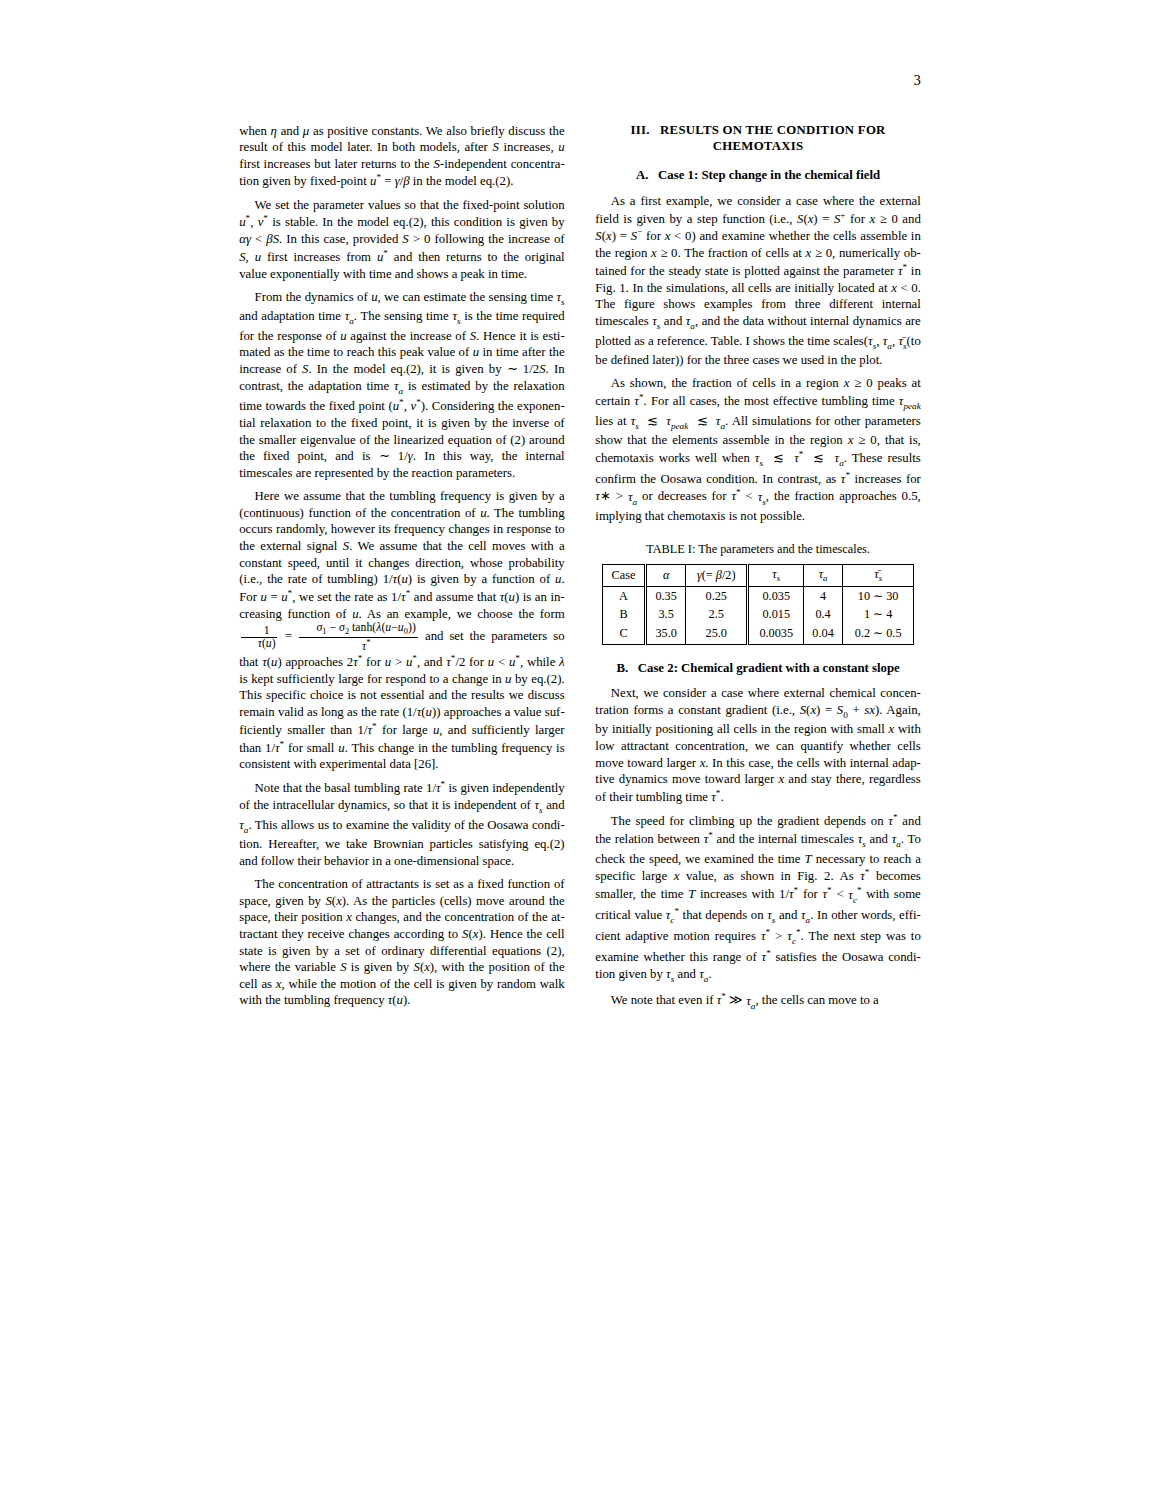3
when η and μ as positive constants. We also briefly discuss the result of this model later. In both models, after S increases, u first increases but later returns to the S-independent concentration given by fixed-point u* = γ/β in the model eq.(2).
We set the parameter values so that the fixed-point solution u*, v* is stable. In the model eq.(2), this condition is given by αγ < βS. In this case, provided S > 0 following the increase of S, u first increases from u* and then returns to the original value exponentially with time and shows a peak in time.
From the dynamics of u, we can estimate the sensing time τs and adaptation time τa. The sensing time τs is the time required for the response of u against the increase of S. Hence it is estimated as the time to reach this peak value of u in time after the increase of S. In the model eq.(2), it is given by ∼ 1/2S. In contrast, the adaptation time τa is estimated by the relaxation time towards the fixed point (u*, v*). Considering the exponential relaxation to the fixed point, it is given by the inverse of the smaller eigenvalue of the linearized equation of (2) around the fixed point, and is ∼ 1/γ. In this way, the internal timescales are represented by the reaction parameters.
Here we assume that the tumbling frequency is given by a (continuous) function of the concentration of u. The tumbling occurs randomly, however its frequency changes in response to the external signal S. We assume that the cell moves with a constant speed, until it changes direction, whose probability (i.e., the rate of tumbling) 1/τ(u) is given by a function of u. For u = u*, we set the rate as 1/τ* and assume that τ(u) is an increasing function of u. As an example, we choose the form 1 τ(u) = σ1 − σ2 tanh(λ(u−u0)) τ* and set the parameters so that τ(u) approaches 2τ* for u > u*, and τ*/2 for u < u*, while λ is kept sufficiently large for respond to a change in u by eq.(2). This specific choice is not essential and the results we discuss remain valid as long as the rate (1/τ(u)) approaches a value sufficiently smaller than 1/τ* for large u, and sufficiently larger than 1/τ* for small u. This change in the tumbling frequency is consistent with experimental data [26].
Note that the basal tumbling rate 1/τ* is given independently of the intracellular dynamics, so that it is independent of τs and τa. This allows us to examine the validity of the Oosawa condition. Hereafter, we take Brownian particles satisfying eq.(2) and follow their behavior in a one-dimensional space.
The concentration of attractants is set as a fixed function of space, given by S(x). As the particles (cells) move around the space, their position x changes, and the concentration of the attractant they receive changes according to S(x). Hence the cell state is given by a set of ordinary differential equations (2), where the variable S is given by S(x), with the position of the cell as x, while the motion of the cell is given by random walk with the tumbling frequency τ(u).
III. Results on the condition for
chemotaxis
A. Case 1: Step change in the chemical field
As a first example, we consider a case where the external field is given by a step function (i.e., S(x) = S+ for x ≥ 0 and S(x) = S− for x < 0) and examine whether the cells assemble in the region x ≥ 0. The fraction of cells at x ≥ 0, numerically obtained for the steady state is plotted against the parameter τ* in Fig. 1. In the simulations, all cells are initially located at x < 0. The figure shows examples from three different internal timescales τs and τa, and the data without internal dynamics are plotted as a reference. Table. I shows the time scales(τs, τa, τ̄s(to be defined later)) for the three cases we used in the plot.
As shown, the fraction of cells in a region x ≥ 0 peaks at certain τ*. For all cases, the most effective tumbling time τpeak lies at τs ≲ τpeak ≲ τa. All simulations for other parameters show that the elements assemble in the region x ≥ 0, that is, chemotaxis works well when τs ≲ τ* ≲ τa. These results confirm the Oosawa condition. In contrast, as τ* increases for τ∗ > τa or decreases for τ* < τs, the fraction approaches 0.5, implying that chemotaxis is not possible.
TABLE I: The parameters and the timescales.
| Case | α | γ (= β /2) | τ s | τ a | τ̄ s |
| --- | --- | --- | --- | --- | --- |
| A | 0.35 | 0.25 | 0.035 | 4 | 10 ∼ 30 |
| B | 3.5 | 2.5 | 0.015 | 0.4 | 1 ∼ 4 |
| C | 35.0 | 25.0 | 0.0035 | 0.04 | 0.2 ∼ 0.5 |
B. Case 2: Chemical gradient with a constant slope
Next, we consider a case where external chemical concentration forms a constant gradient (i.e., S(x) = S0 + sx). Again, by initially positioning all cells in the region with small x with low attractant concentration, we can quantify whether cells move toward larger x. In this case, the cells with internal adaptive dynamics move toward larger x and stay there, regardless of their tumbling time τ*.
The speed for climbing up the gradient depends on τ* and the relation between τ* and the internal timescales τs and τa. To check the speed, we examined the time T necessary to reach a specific large x value, as shown in Fig. 2. As τ* becomes smaller, the time T increases with 1/τ* for τ* < τc* with some critical value τc* that depends on τs and τa. In other words, efficient adaptive motion requires τ* > τc*. The next step was to examine whether this range of τ* satisfies the Oosawa condition given by τs and τa.
We note that even if τ* ≫ τa, the cells can move to a